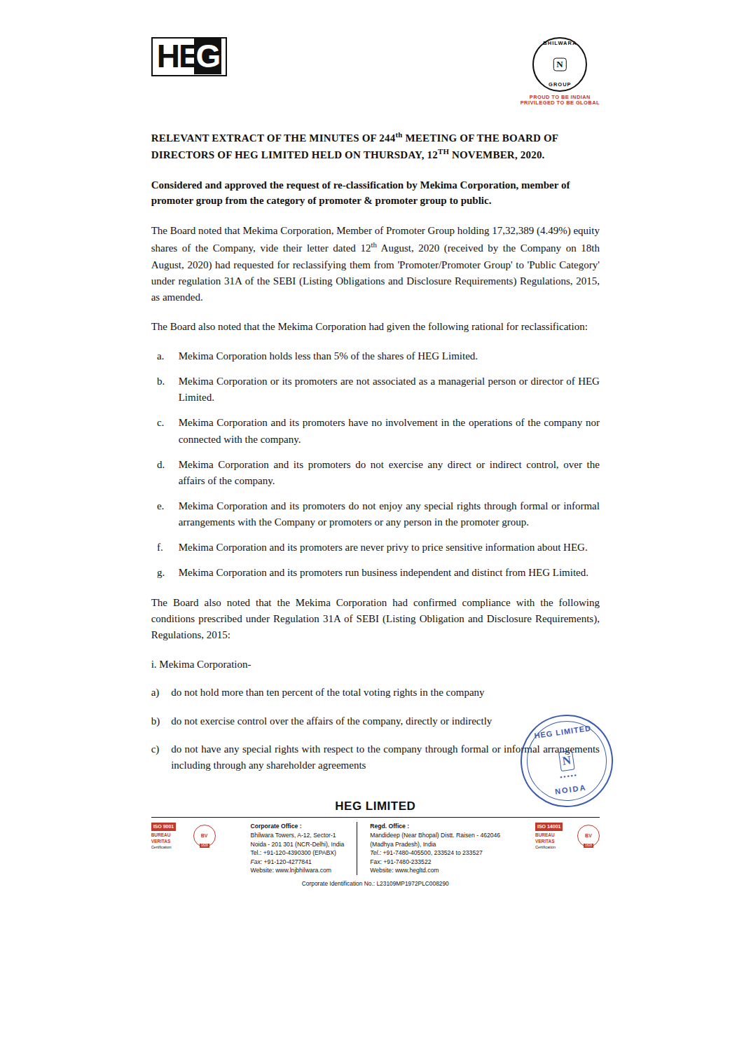HEG
BHILWARA
N
GROUP
PROUD TO BE INDIAN
PRIVILEGED TO BE GLOBAL
RELEVANT EXTRACT OF THE MINUTES OF 244th MEETING OF THE BOARD OF DIRECTORS OF HEG LIMITED HELD ON THURSDAY, 12TH NOVEMBER, 2020.
Considered and approved the request of re-classification by Mekima Corporation, member of promoter group from the category of promoter & promoter group to public.
The Board noted that Mekima Corporation, Member of Promoter Group holding 17,32,389 (4.49%) equity shares of the Company, vide their letter dated 12th August, 2020 (received by the Company on 18th August, 2020) had requested for reclassifying them from 'Promoter/Promoter Group' to 'Public Category' under regulation 31A of the SEBI (Listing Obligations and Disclosure Requirements) Regulations, 2015, as amended.
The Board also noted that the Mekima Corporation had given the following rational for reclassification:
a. Mekima Corporation holds less than 5% of the shares of HEG Limited.
b. Mekima Corporation or its promoters are not associated as a managerial person or director of HEG Limited.
c. Mekima Corporation and its promoters have no involvement in the operations of the company nor connected with the company.
d. Mekima Corporation and its promoters do not exercise any direct or indirect control, over the affairs of the company.
e. Mekima Corporation and its promoters do not enjoy any special rights through formal or informal arrangements with the Company or promoters or any person in the promoter group.
f. Mekima Corporation and its promoters are never privy to price sensitive information about HEG.
g. Mekima Corporation and its promoters run business independent and distinct from HEG Limited.
The Board also noted that the Mekima Corporation had confirmed compliance with the following conditions prescribed under Regulation 31A of SEBI (Listing Obligation and Disclosure Requirements), Regulations, 2015:
i. Mekima Corporation-
a) do not hold more than ten percent of the total voting rights in the company
b) do not exercise control over the affairs of the company, directly or indirectly
c) do not have any special rights with respect to the company through formal or informal arrangements including through any shareholder agreements
HEG LIMITED
N
•••••
NOIDA
HEG LIMITED
ISO 9001 BUREAU VERITASCertification
BV
Corporate Office : Bhilwara Towers, A-12, Sector-1
Noida - 201 301 (NCR-Delhi), India
Tel.: +91-120-4390300 (EPABX)
Fax: +91-120-4277841
Website: www.lnjbhilwara.com
Regd. Office : Mandideep (Near Bhopal) Distt. Raisen - 462046
(Madhya Pradesh), India
Tel.: +91-7480-405500, 233524 to 233527
Fax: +91-7480-233522
Website: www.hegltd.com
ISO 14001 BUREAU VERITASCertification
BV
Corporate Identification No.: L23109MP1972PLC008290